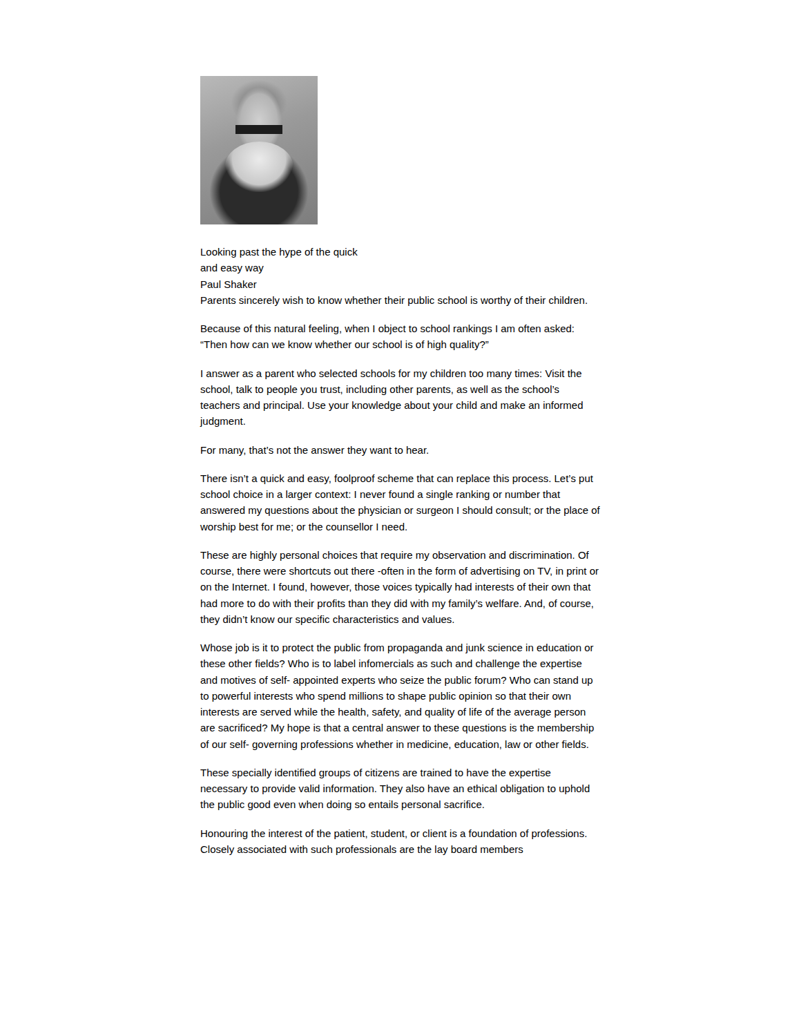Looking past the hype of the quick
and easy way
Paul Shaker
Parents sincerely wish to know whether their public school is worthy of their children.
Because of this natural feeling, when I object to school rankings I am often asked: “Then how can we know whether our school is of high quality?”
I answer as a parent who selected schools for my children too many times: Visit the school, talk to people you trust, including other parents, as well as the school’s teachers and principal. Use your knowledge about your child and make an informed judgment.
For many, that’s not the answer they want to hear.
There isn’t a quick and easy, foolproof scheme that can replace this process. Let’s put school choice in a larger context: I never found a single ranking or number that answered my questions about the physician or surgeon I should consult; or the place of worship best for me; or the counsellor I need.
These are highly personal choices that require my observation and discrimination. Of course, there were shortcuts out there -often in the form of advertising on TV, in print or on the Internet. I found, however, those voices typically had interests of their own that had more to do with their profits than they did with my family’s welfare. And, of course, they didn’t know our specific characteristics and values.
Whose job is it to protect the public from propaganda and junk science in education or these other fields? Who is to label infomercials as such and challenge the expertise and motives of self- appointed experts who seize the public forum? Who can stand up to powerful interests who spend millions to shape public opinion so that their own interests are served while the health, safety, and quality of life of the average person are sacrificed? My hope is that a central answer to these questions is the membership of our self- governing professions whether in medicine, education, law or other fields.
These specially identified groups of citizens are trained to have the expertise necessary to provide valid information. They also have an ethical obligation to uphold the public good even when doing so entails personal sacrifice.
Honouring the interest of the patient, student, or client is a foundation of professions. Closely associated with such professionals are the lay board members